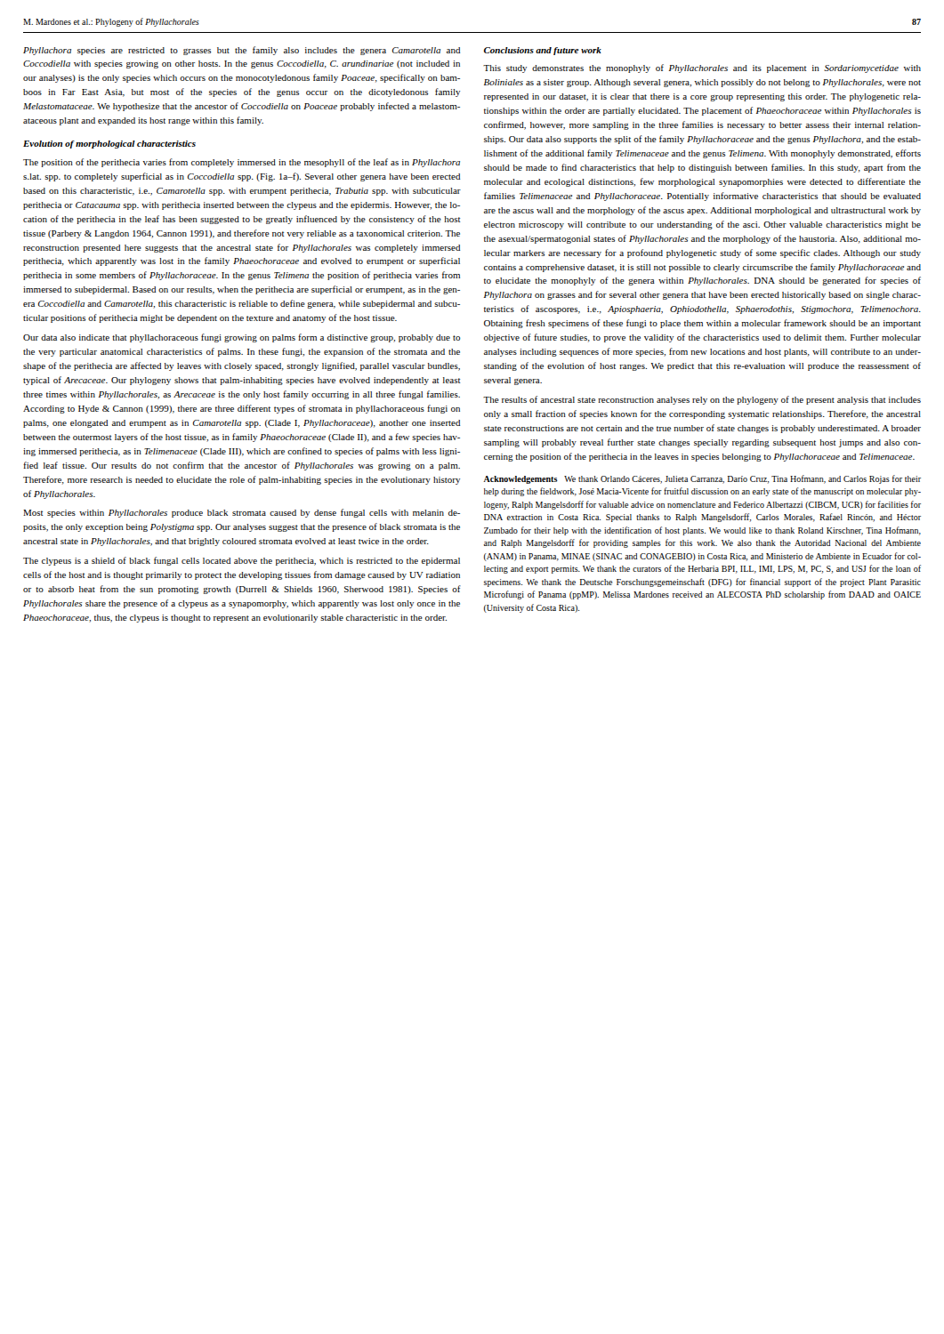M. Mardones et al.: Phylogeny of Phyllachorales 87
Phyllachora species are restricted to grasses but the family also includes the genera Camarotella and Coccodiella with species growing on other hosts. In the genus Coccodiella, C. arundinariae (not included in our analyses) is the only species which occurs on the monocotyledonous family Poaceae, specifically on bamboos in Far East Asia, but most of the species of the genus occur on the dicotyledonous family Melastomataceae. We hypothesize that the ancestor of Coccodiella on Poaceae probably infected a melastomataceous plant and expanded its host range within this family.
Evolution of morphological characteristics
The position of the perithecia varies from completely immersed in the mesophyll of the leaf as in Phyllachora s.lat. spp. to completely superficial as in Coccodiella spp. (Fig. 1a–f). Several other genera have been erected based on this characteristic, i.e., Camarotella spp. with erumpent perithecia, Trabutia spp. with subcuticular perithecia or Catacauma spp. with perithecia inserted between the clypeus and the epidermis. However, the location of the perithecia in the leaf has been suggested to be greatly influenced by the consistency of the host tissue (Parbery & Langdon 1964, Cannon 1991), and therefore not very reliable as a taxonomical criterion. The reconstruction presented here suggests that the ancestral state for Phyllachorales was completely immersed perithecia, which apparently was lost in the family Phaeochoraceae and evolved to erumpent or superficial perithecia in some members of Phyllachoraceae. In the genus Telimena the position of perithecia varies from immersed to subepidermal. Based on our results, when the perithecia are superficial or erumpent, as in the genera Coccodiella and Camarotella, this characteristic is reliable to define genera, while subepidermal and subcuticular positions of perithecia might be dependent on the texture and anatomy of the host tissue.
Our data also indicate that phyllachoraceous fungi growing on palms form a distinctive group, probably due to the very particular anatomical characteristics of palms. In these fungi, the expansion of the stromata and the shape of the perithecia are affected by leaves with closely spaced, strongly lignified, parallel vascular bundles, typical of Arecaceae. Our phylogeny shows that palm-inhabiting species have evolved independently at least three times within Phyllachorales, as Arecaceae is the only host family occurring in all three fungal families. According to Hyde & Cannon (1999), there are three different types of stromata in phyllachoraceous fungi on palms, one elongated and erumpent as in Camarotella spp. (Clade I, Phyllachoraceae), another one inserted between the outermost layers of the host tissue, as in family Phaeochoraceae (Clade II), and a few species having immersed perithecia, as in Telimenaceae (Clade III), which are confined to species of palms with less lignified leaf tissue. Our results do not confirm that the ancestor of Phyllachorales was growing on a palm. Therefore, more research is needed to elucidate the role of palm-inhabiting species in the evolutionary history of Phyllachorales.
Most species within Phyllachorales produce black stromata caused by dense fungal cells with melanin deposits, the only exception being Polystigma spp. Our analyses suggest that the presence of black stromata is the ancestral state in Phyllachorales, and that brightly coloured stromata evolved at least twice in the order.
The clypeus is a shield of black fungal cells located above the perithecia, which is restricted to the epidermal cells of the host and is thought primarily to protect the developing tissues from damage caused by UV radiation or to absorb heat from the sun promoting growth (Durrell & Shields 1960, Sherwood 1981). Species of Phyllachorales share the presence of a clypeus as a synapomorphy, which apparently was lost only once in the Phaeochoraceae, thus, the clypeus is thought to represent an evolutionarily stable characteristic in the order.
Conclusions and future work
This study demonstrates the monophyly of Phyllachorales and its placement in Sordariomycetidae with Boliniales as a sister group. Although several genera, which possibly do not belong to Phyllachorales, were not represented in our dataset, it is clear that there is a core group representing this order. The phylogenetic relationships within the order are partially elucidated. The placement of Phaeochoraceae within Phyllachorales is confirmed, however, more sampling in the three families is necessary to better assess their internal relationships. Our data also supports the split of the family Phyllachoraceae and the genus Phyllachora, and the establishment of the additional family Telimenaceae and the genus Telimena. With monophyly demonstrated, efforts should be made to find characteristics that help to distinguish between families. In this study, apart from the molecular and ecological distinctions, few morphological synapomorphies were detected to differentiate the families Telimenaceae and Phyllachoraceae. Potentially informative characteristics that should be evaluated are the ascus wall and the morphology of the ascus apex. Additional morphological and ultrastructural work by electron microscopy will contribute to our understanding of the asci. Other valuable characteristics might be the asexual/spermatogonial states of Phyllachorales and the morphology of the haustoria. Also, additional molecular markers are necessary for a profound phylogenetic study of some specific clades. Although our study contains a comprehensive dataset, it is still not possible to clearly circumscribe the family Phyllachoraceae and to elucidate the monophyly of the genera within Phyllachorales. DNA should be generated for species of Phyllachora on grasses and for several other genera that have been erected historically based on single characteristics of ascospores, i.e., Apiosphaeria, Ophiodothella, Sphaerodothis, Stigmochora, Telimenochora. Obtaining fresh specimens of these fungi to place them within a molecular framework should be an important objective of future studies, to prove the validity of the characteristics used to delimit them. Further molecular analyses including sequences of more species, from new locations and host plants, will contribute to an understanding of the evolution of host ranges. We predict that this re-evaluation will produce the reassessment of several genera.
The results of ancestral state reconstruction analyses rely on the phylogeny of the present analysis that includes only a small fraction of species known for the corresponding systematic relationships. Therefore, the ancestral state reconstructions are not certain and the true number of state changes is probably underestimated. A broader sampling will probably reveal further state changes specially regarding subsequent host jumps and also concerning the position of the perithecia in the leaves in species belonging to Phyllachoraceae and Telimenaceae.
Acknowledgements We thank Orlando Cáceres, Julieta Carranza, Darío Cruz, Tina Hofmann, and Carlos Rojas for their help during the fieldwork, José Macia-Vicente for fruitful discussion on an early state of the manuscript on molecular phylogeny, Ralph Mangelsdorff for valuable advice on nomenclature and Federico Albertazzi (CIBCM, UCR) for facilities for DNA extraction in Costa Rica. Special thanks to Ralph Mangelsdorff, Carlos Morales, Rafael Rincón, and Héctor Zumbado for their help with the identification of host plants. We would like to thank Roland Kirschner, Tina Hofmann, and Ralph Mangelsdorff for providing samples for this work. We also thank the Autoridad Nacional del Ambiente (ANAM) in Panama, MINAE (SINAC and CONAGEBIO) in Costa Rica, and Ministerio de Ambiente in Ecuador for collecting and export permits. We thank the curators of the Herbaria BPI, ILL, IMI, LPS, M, PC, S, and USJ for the loan of specimens. We thank the Deutsche Forschungsgemeinschaft (DFG) for financial support of the project Plant Parasitic Microfungi of Panama (ppMP). Melissa Mardones received an ALECOSTA PhD scholarship from DAAD and OAICE (University of Costa Rica).